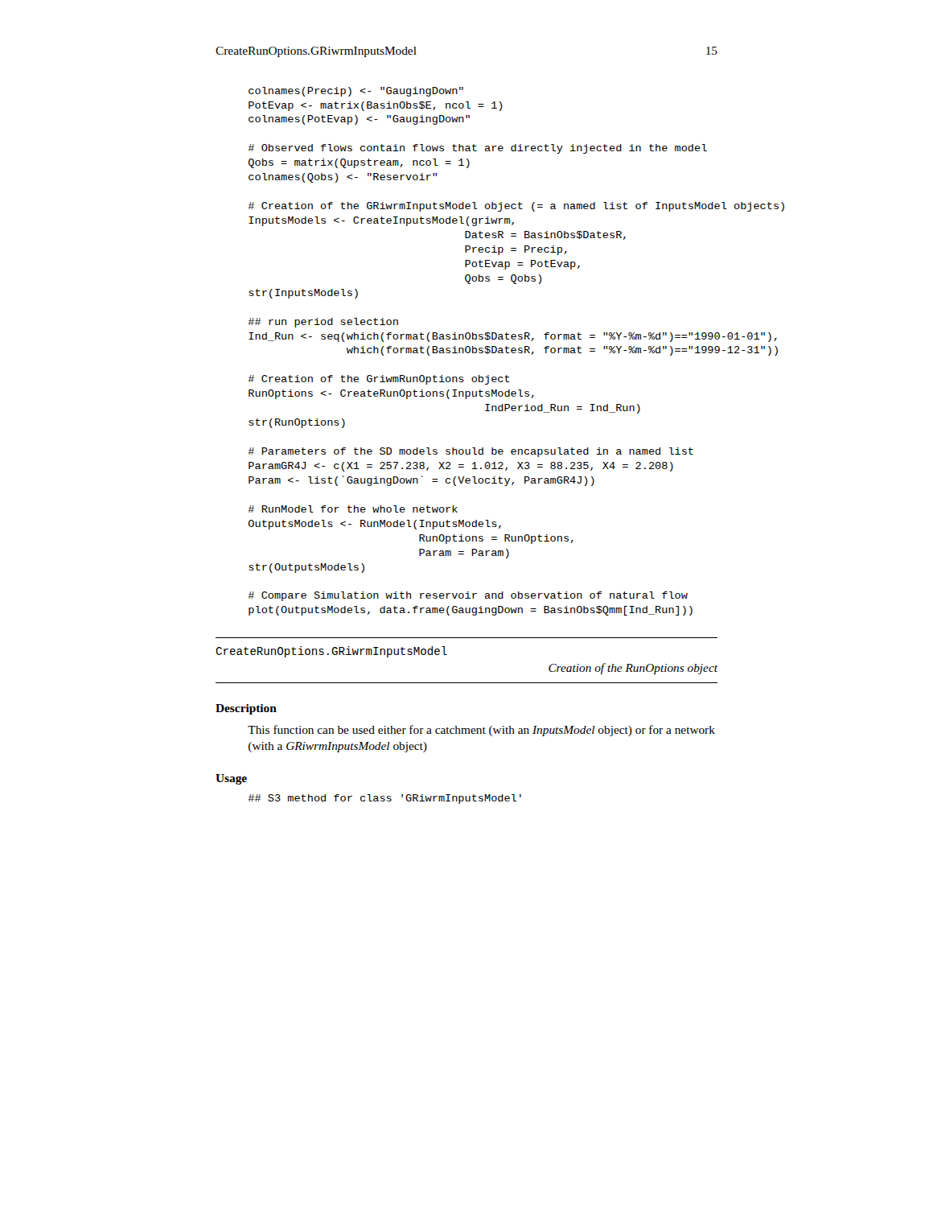CreateRunOptions.GRiwrmInputsModel 15
colnames(Precip) <- "GaugingDown"
PotEvap <- matrix(BasinObs$E, ncol = 1)
colnames(PotEvap) <- "GaugingDown"

# Observed flows contain flows that are directly injected in the model
Qobs = matrix(Qupstream, ncol = 1)
colnames(Qobs) <- "Reservoir"

# Creation of the GRiwrmInputsModel object (= a named list of InputsModel objects)
InputsModels <- CreateInputsModel(griwrm,
                                 DatesR = BasinObs$DatesR,
                                 Precip = Precip,
                                 PotEvap = PotEvap,
                                 Qobs = Qobs)
str(InputsModels)

## run period selection
Ind_Run <- seq(which(format(BasinObs$DatesR, format = "%Y-%m-%d")=="1990-01-01"),
               which(format(BasinObs$DatesR, format = "%Y-%m-%d")=="1999-12-31"))

# Creation of the GriwmRunOptions object
RunOptions <- CreateRunOptions(InputsModels,
                                    IndPeriod_Run = Ind_Run)
str(RunOptions)

# Parameters of the SD models should be encapsulated in a named list
ParamGR4J <- c(X1 = 257.238, X2 = 1.012, X3 = 88.235, X4 = 2.208)
Param <- list(`GaugingDown` = c(Velocity, ParamGR4J))

# RunModel for the whole network
OutputsModels <- RunModel(InputsModels,
                          RunOptions = RunOptions,
                          Param = Param)
str(OutputsModels)

# Compare Simulation with reservoir and observation of natural flow
plot(OutputsModels, data.frame(GaugingDown = BasinObs$Qmm[Ind_Run]))
CreateRunOptions.GRiwrmInputsModel
Creation of the RunOptions object
Description
This function can be used either for a catchment (with an InputsModel object) or for a network (with a GRiwrmInputsModel object)
Usage
## S3 method for class 'GRiwrmInputsModel'